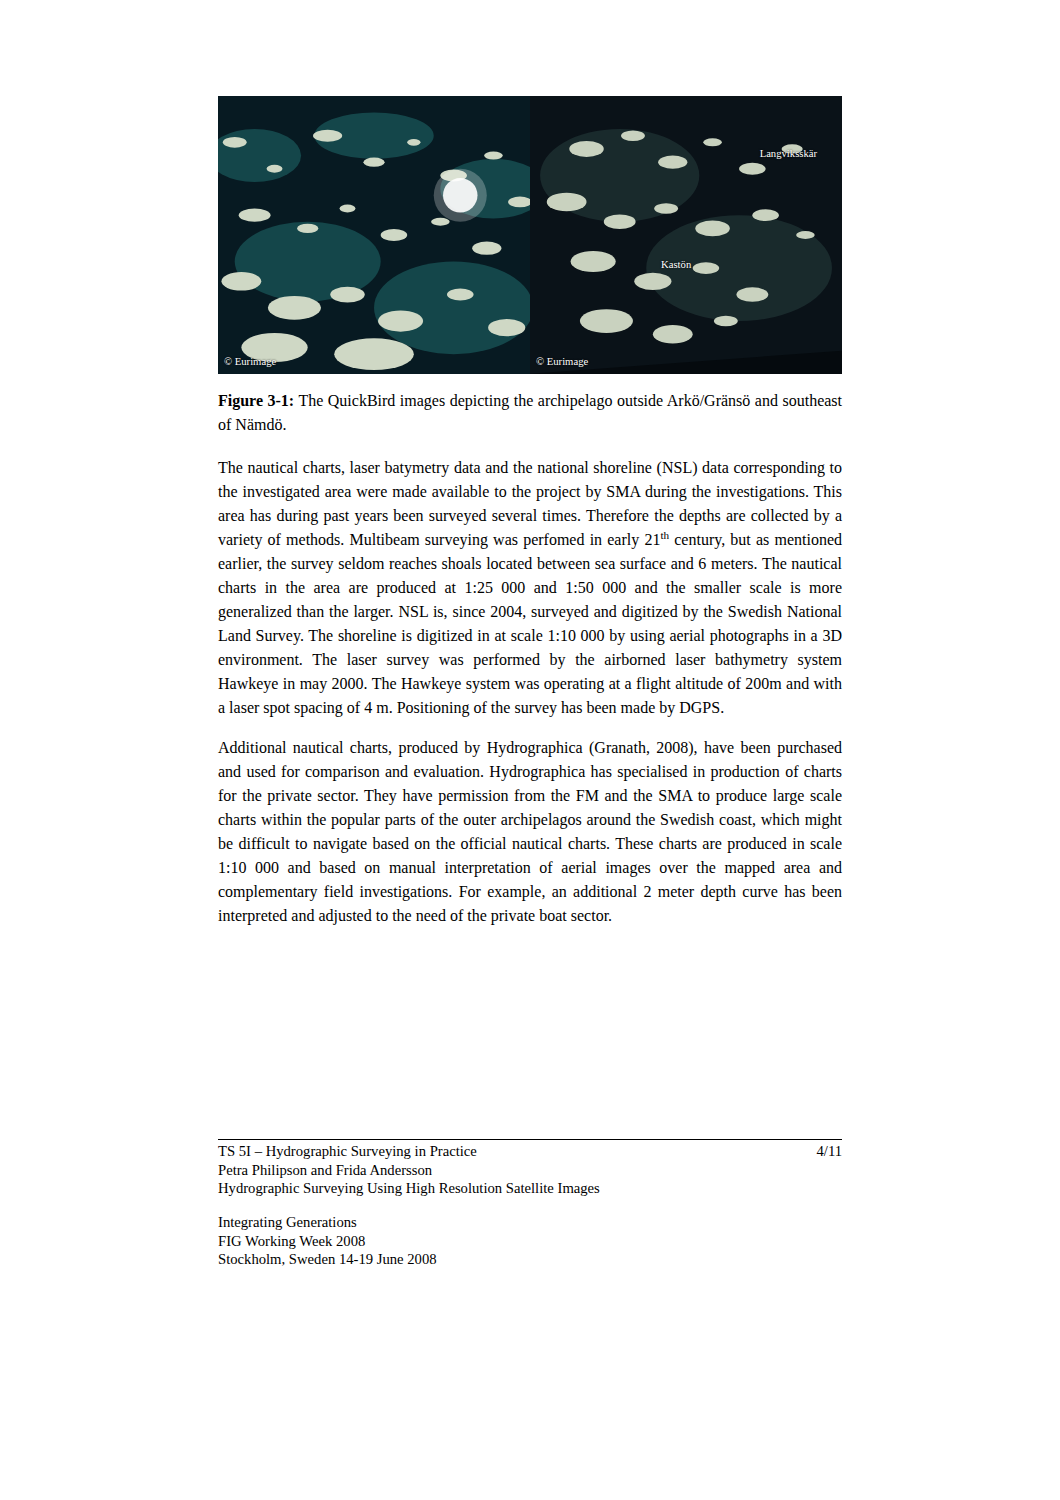© Eurimage
© Eurimage Langviksskär Kastön
Figure 3-1: The QuickBird images depicting the archipelago outside Arkö/Gränsö and southeast of Nämdö.
The nautical charts, laser batymetry data and the national shoreline (NSL) data corresponding to the investigated area were made available to the project by SMA during the investigations. This area has during past years been surveyed several times. Therefore the depths are collected by a variety of methods. Multibeam surveying was perfomed in early 21th century, but as mentioned earlier, the survey seldom reaches shoals located between sea surface and 6 meters. The nautical charts in the area are produced at 1:25 000 and 1:50 000 and the smaller scale is more generalized than the larger. NSL is, since 2004, surveyed and digitized by the Swedish National Land Survey. The shoreline is digitized in at scale 1:10 000 by using aerial photographs in a 3D environment. The laser survey was performed by the airborned laser bathymetry system Hawkeye in may 2000. The Hawkeye system was operating at a flight altitude of 200m and with a laser spot spacing of 4 m. Positioning of the survey has been made by DGPS.
Additional nautical charts, produced by Hydrographica (Granath, 2008), have been purchased and used for comparison and evaluation. Hydrographica has specialised in production of charts for the private sector. They have permission from the FM and the SMA to produce large scale charts within the popular parts of the outer archipelagos around the Swedish coast, which might be difficult to navigate based on the official nautical charts. These charts are produced in scale 1:10 000 and based on manual interpretation of aerial images over the mapped area and complementary field investigations. For example, an additional 2 meter depth curve has been interpreted and adjusted to the need of the private boat sector.
TS 5I – Hydrographic Surveying in Practice
Petra Philipson and Frida Andersson
Hydrographic Surveying Using High Resolution Satellite Images
4/11
Integrating Generations
FIG Working Week 2008
Stockholm, Sweden 14-19 June 2008